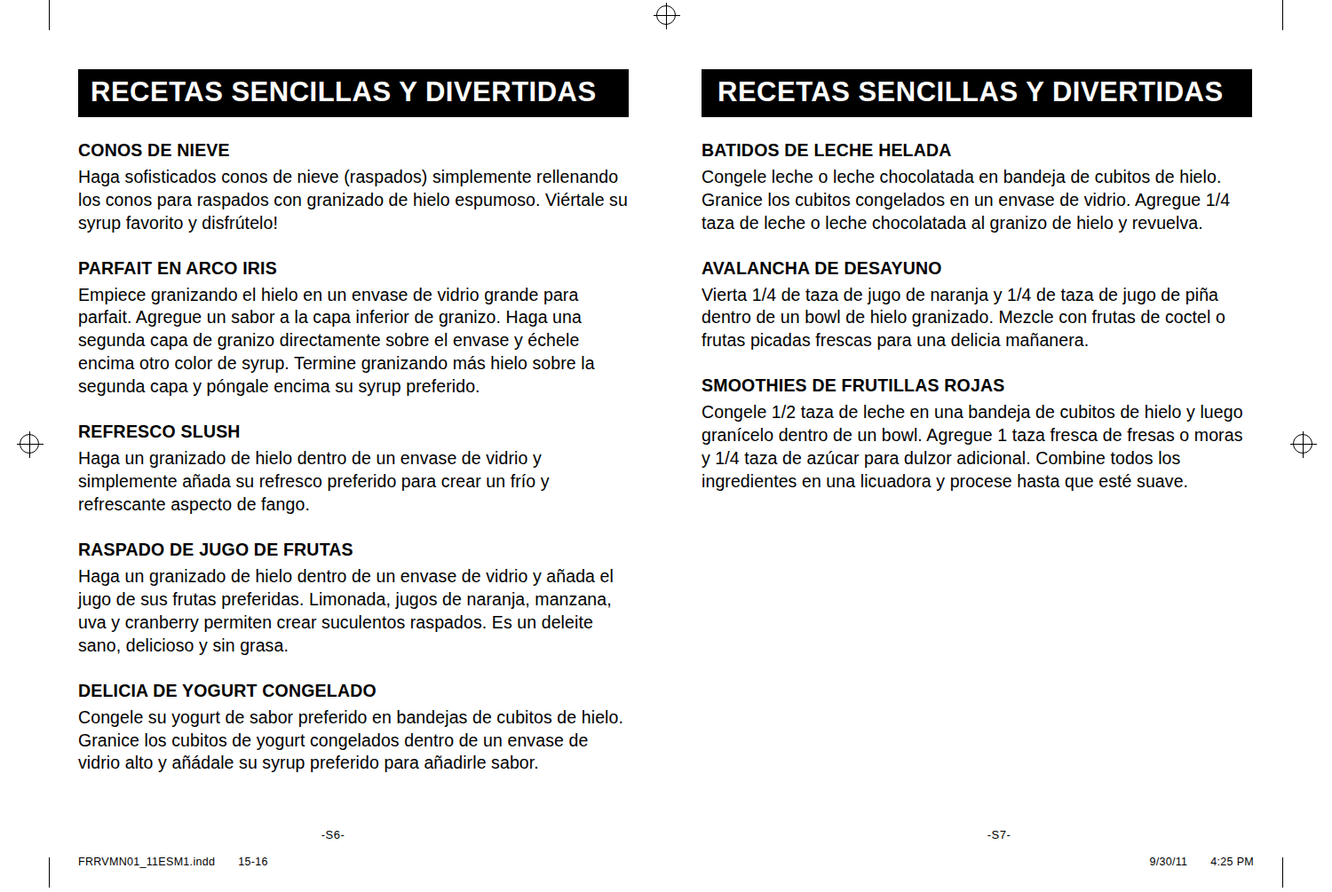Recetas sencillas y divertidas
Conos de nieve
Haga sofisticados conos de nieve (raspados) simplemente rellenando los conos para raspados con granizado de hielo espumoso. Viértale su syrup favorito y disfrútelo!
Parfait en arco iris
Empiece granizando el hielo en un envase de vidrio grande para parfait. Agregue un sabor a la capa inferior de granizo. Haga una segunda capa de granizo directamente sobre el envase y échele encima otro color de syrup. Termine granizando más hielo sobre la segunda capa y póngale encima su syrup preferido.
Refresco slush
Haga un granizado de hielo dentro de un envase de vidrio y simplemente añada su refresco preferido para crear un frío y refrescante aspecto de fango.
Raspado de jugo de frutas
Haga un granizado de hielo dentro de un envase de vidrio y añada el jugo de sus frutas preferidas. Limonada, jugos de naranja, manzana, uva y cranberry permiten crear suculentos raspados. Es un deleite sano, delicioso y sin grasa.
Delicia de yogurt congelado
Congele su yogurt de sabor preferido en bandejas de cubitos de hielo. Granice los cubitos de yogurt congelados dentro de un envase de vidrio alto y añádale su syrup preferido para añadirle sabor.
Recetas sencillas y divertidas
Batidos de leche helada
Congele leche o leche chocolatada en bandeja de cubitos de hielo. Granice los cubitos congelados en un envase de vidrio. Agregue 1/4 taza de leche o leche chocolatada al granizo de hielo y revuelva.
Avalancha de desayuno
Vierta 1/4 de taza de jugo de naranja y 1/4 de taza de jugo de piña dentro de un bowl de hielo granizado. Mezcle con frutas de coctel o frutas picadas frescas para una delicia mañanera.
Smoothies de frutillas rojas
Congele 1/2 taza de leche en una bandeja de cubitos de hielo y luego granícelo dentro de un bowl. Agregue 1 taza fresca de fresas o moras y 1/4 taza de azúcar para dulzor adicional. Combine todos los ingredientes en una licuadora y procese hasta que esté suave.
-S6-
-S7-
FRRVMN01_11ESM1.indd 15-16
9/30/11 4:25 PM